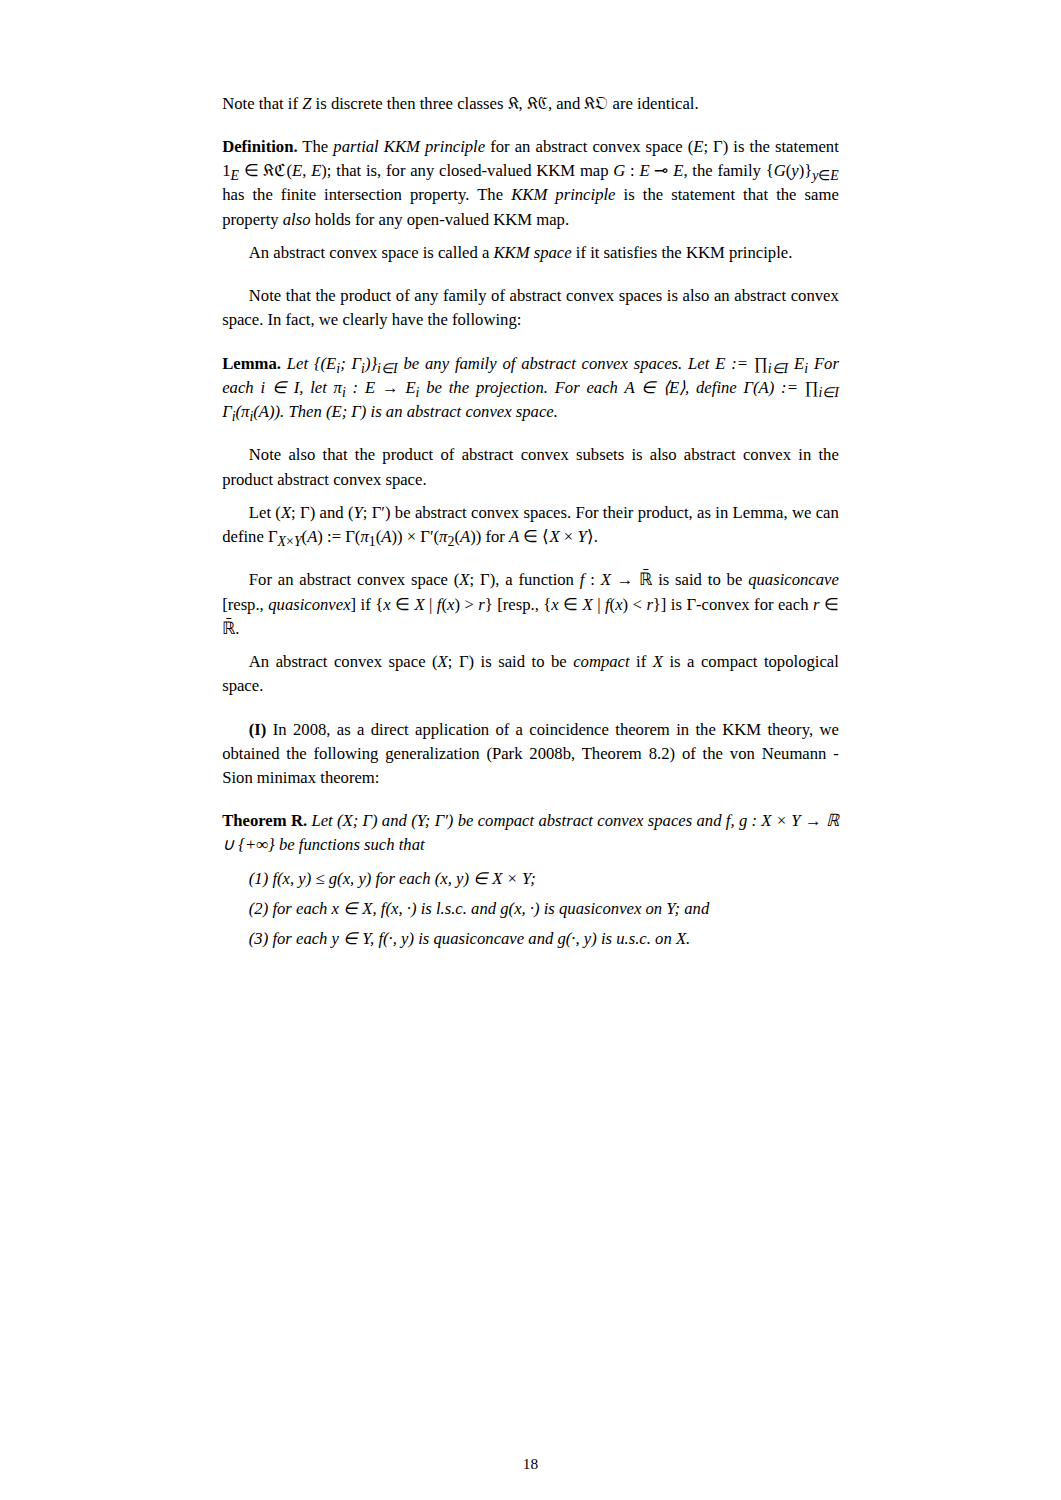Note that if Z is discrete then three classes 𝔎, 𝔎ℭ, and 𝔎𝔒 are identical.
Definition. The partial KKM principle for an abstract convex space (E; Γ) is the statement 1E ∈ 𝔎ℭ(E, E); that is, for any closed-valued KKM map G : E ⊸ E, the family {G(y)}y∈E has the finite intersection property. The KKM principle is the statement that the same property also holds for any open-valued KKM map.
An abstract convex space is called a KKM space if it satisfies the KKM principle.
Note that the product of any family of abstract convex spaces is also an abstract convex space. In fact, we clearly have the following:
Lemma. Let {(Ei; Γi)}i∈I be any family of abstract convex spaces. Let E := ∏i∈I Ei For each i ∈ I, let πi : E → Ei be the projection. For each A ∈ ⟨E⟩, define Γ(A) := ∏i∈I Γi(πi(A)). Then (E; Γ) is an abstract convex space.
Note also that the product of abstract convex subsets is also abstract convex in the product abstract convex space.
Let (X; Γ) and (Y; Γ′) be abstract convex spaces. For their product, as in Lemma, we can define ΓX×Y(A) := Γ(π1(A)) × Γ′(π2(A)) for A ∈ ⟨X × Y⟩.
For an abstract convex space (X; Γ), a function f : X → ℝ̄ is said to be quasiconcave [resp., quasiconvex] if {x ∈ X | f(x) > r} [resp., {x ∈ X | f(x) < r}] is Γ-convex for each r ∈ ℝ̄.
An abstract convex space (X; Γ) is said to be compact if X is a compact topological space.
(I) In 2008, as a direct application of a coincidence theorem in the KKM theory, we obtained the following generalization (Park 2008b, Theorem 8.2) of the von Neumann - Sion minimax theorem:
Theorem R. Let (X; Γ) and (Y; Γ′) be compact abstract convex spaces and f, g : X × Y → ℝ ∪ {+∞} be functions such that
(1) f(x, y) ≤ g(x, y) for each (x, y) ∈ X × Y;
(2) for each x ∈ X, f(x, ·) is l.s.c. and g(x, ·) is quasiconvex on Y; and
(3) for each y ∈ Y, f(·, y) is quasiconcave and g(·, y) is u.s.c. on X.
18